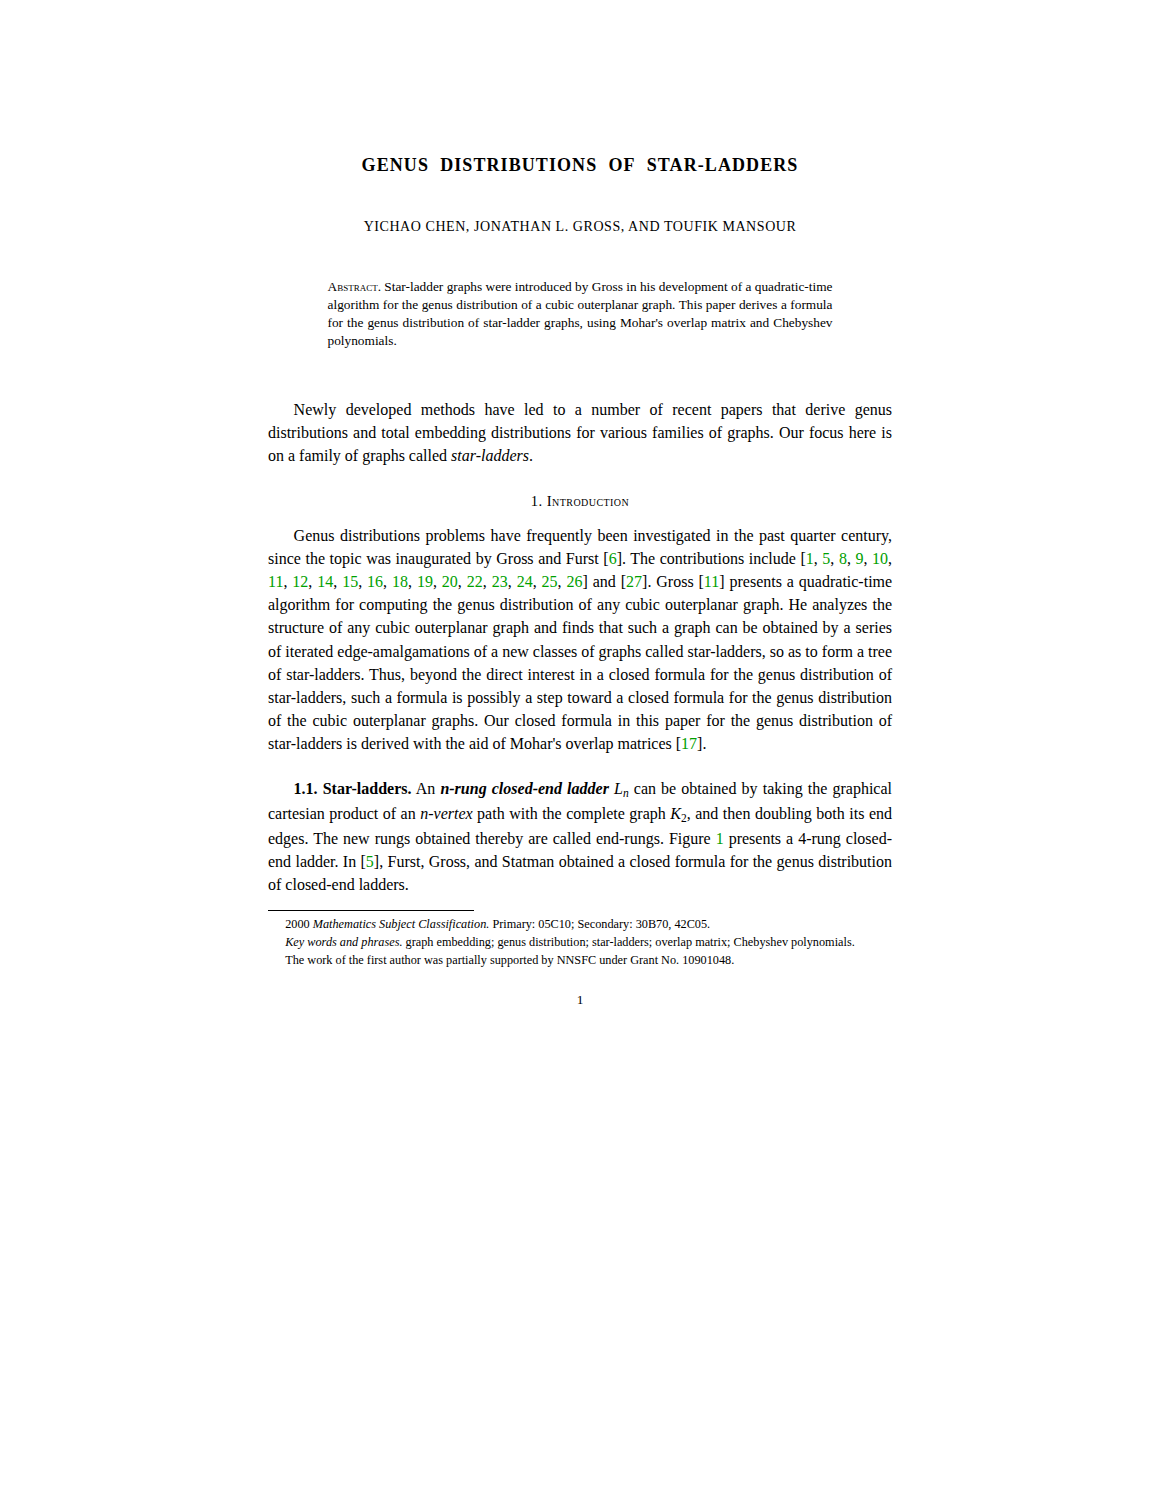GENUS DISTRIBUTIONS OF STAR-LADDERS
YICHAO CHEN, JONATHAN L. GROSS, AND TOUFIK MANSOUR
Abstract. Star-ladder graphs were introduced by Gross in his development of a quadratic-time algorithm for the genus distribution of a cubic outerplanar graph. This paper derives a formula for the genus distribution of star-ladder graphs, using Mohar's overlap matrix and Chebyshev polynomials.
Newly developed methods have led to a number of recent papers that derive genus distributions and total embedding distributions for various families of graphs. Our focus here is on a family of graphs called star-ladders.
1. Introduction
Genus distributions problems have frequently been investigated in the past quarter century, since the topic was inaugurated by Gross and Furst [6]. The contributions include [1, 5, 8, 9, 10, 11, 12, 14, 15, 16, 18, 19, 20, 22, 23, 24, 25, 26] and [27]. Gross [11] presents a quadratic-time algorithm for computing the genus distribution of any cubic outerplanar graph. He analyzes the structure of any cubic outerplanar graph and finds that such a graph can be obtained by a series of iterated edge-amalgamations of a new classes of graphs called star-ladders, so as to form a tree of star-ladders. Thus, beyond the direct interest in a closed formula for the genus distribution of star-ladders, such a formula is possibly a step toward a closed formula for the genus distribution of the cubic outerplanar graphs. Our closed formula in this paper for the genus distribution of star-ladders is derived with the aid of Mohar's overlap matrices [17].
1.1. Star-ladders. An n-rung closed-end ladder Ln can be obtained by taking the graphical cartesian product of an n-vertex path with the complete graph K2, and then doubling both its end edges. The new rungs obtained thereby are called end-rungs. Figure 1 presents a 4-rung closed-end ladder. In [5], Furst, Gross, and Statman obtained a closed formula for the genus distribution of closed-end ladders.
2000 Mathematics Subject Classification. Primary: 05C10; Secondary: 30B70, 42C05.
Key words and phrases. graph embedding; genus distribution; star-ladders; overlap matrix; Chebyshev polynomials.
The work of the first author was partially supported by NNSFC under Grant No. 10901048.
1